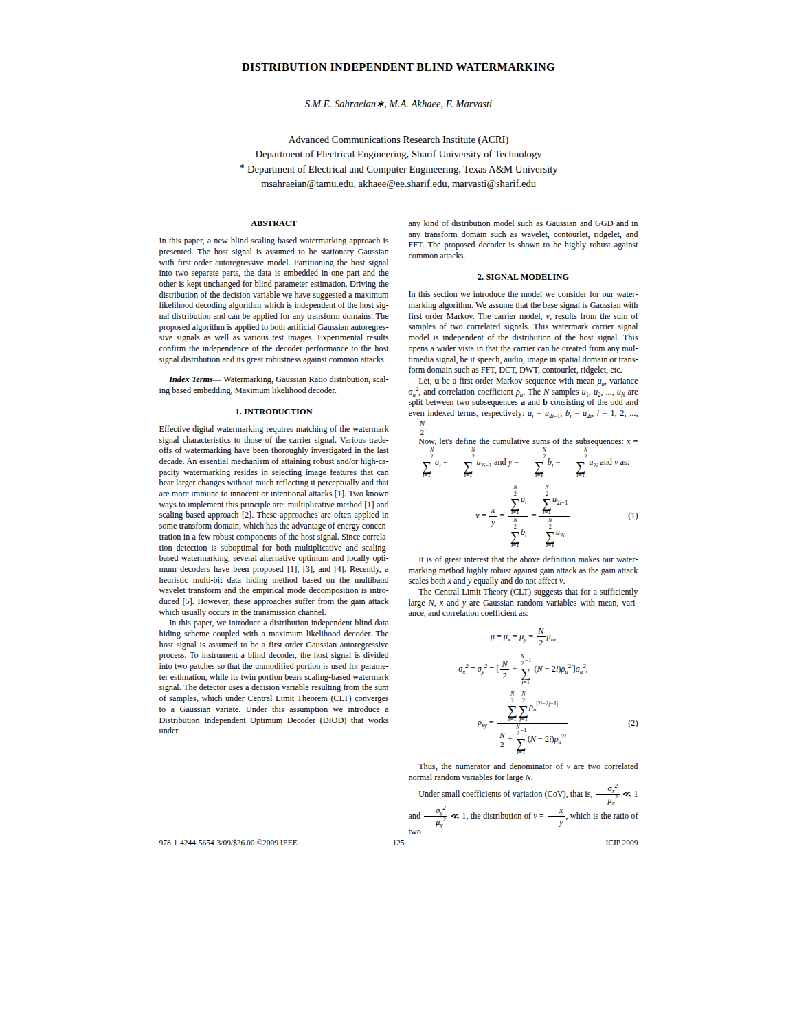DISTRIBUTION INDEPENDENT BLIND WATERMARKING
S.M.E. Sahraeian∗, M.A. Akhaee, F. Marvasti
Advanced Communications Research Institute (ACRI)
Department of Electrical Engineering, Sharif University of Technology
∗ Department of Electrical and Computer Engineering, Texas A&M University
msahraeian@tamu.edu, akhaee@ee.sharif.edu, marvasti@sharif.edu
ABSTRACT
In this paper, a new blind scaling based watermarking approach is presented. The host signal is assumed to be stationary Gaussian with first-order autoregressive model. Partitioning the host signal into two separate parts, the data is embedded in one part and the other is kept unchanged for blind parameter estimation. Driving the distribution of the decision variable we have suggested a maximum likelihood decoding algorithm which is independent of the host signal distribution and can be applied for any transform domains. The proposed algorithm is applied to both artificial Gaussian autoregressive signals as well as various test images. Experimental results confirm the independence of the decoder performance to the host signal distribution and its great robustness against common attacks.
Index Terms— Watermarking, Gaussian Ratio distribution, scaling based embedding, Maximum likelihood decoder.
1. INTRODUCTION
Effective digital watermarking requires matching of the watermark signal characteristics to those of the carrier signal. Various trade-offs of watermarking have been thoroughly investigated in the last decade. An essential mechanism of attaining robust and/or high-capacity watermarking resides in selecting image features that can bear larger changes without much reflecting it perceptually and that are more immune to innocent or intentional attacks [1]. Two known ways to implement this principle are: multiplicative method [1] and scaling-based approach [2]. These approaches are often applied in some transform domain, which has the advantage of energy concentration in a few robust components of the host signal. Since correlation detection is suboptimal for both multiplicative and scaling-based watermarking, several alternative optimum and locally optimum decoders have been proposed [1], [3], and [4]. Recently, a heuristic multi-bit data hiding method based on the multiband wavelet transform and the empirical mode decomposition is introduced [5]. However, these approaches suffer from the gain attack which usually occurs in the transmission channel.
In this paper, we introduce a distribution independent blind data hiding scheme coupled with a maximum likelihood decoder. The host signal is assumed to be a first-order Gaussian autoregressive process. To instrument a blind decoder, the host signal is divided into two patches so that the unmodified portion is used for parameter estimation, while its twin portion bears scaling-based watermark signal. The detector uses a decision variable resulting from the sum of samples, which under Central Limit Theorem (CLT) converges to a Gaussian variate. Under this assumption we introduce a Distribution Independent Optimum Decoder (DIOD) that works under
any kind of distribution model such as Gaussian and GGD and in any transform domain such as wavelet, contourlet, ridgelet, and FFT. The proposed decoder is shown to be highly robust against common attacks.
2. SIGNAL MODELING
In this section we introduce the model we consider for our watermarking algorithm. We assume that the base signal is Gaussian with first order Markov. The carrier model, v, results from the sum of samples of two correlated signals. This watermark carrier signal model is independent of the distribution of the host signal. This opens a wider vista in that the carrier can be created from any multimedia signal, be it speech, audio, image in spatial domain or transform domain such as FFT, DCT, DWT, contourlet, ridgelet, etc.
Let, u be a first order Markov sequence with mean μu, variance σu2, and correlation coefficient ρu. The N samples u1, u2, ..., uN are split between two subsequences a and b consisting of the odd and even indexed terms, respectively: ai = u2i−1, bi = u2i, i = 1, 2, ..., N 2.
Now, let's define the cumulative sums of the subsequences: x = N 2∑i=1 ai = N 2∑i=1 u2i−1 and y = N 2∑i=1 bi = N 2∑i=1 u2i and v as:
v = xy = N 2∑i=1 ai N 2∑i=1 bi = N 2∑i=1 u2i−1 N 2∑i=1 u2i (1)
It is of great interest that the above definition makes our watermarking method highly robust against gain attack as the gain attack scales both x and y equally and do not affect v.
The Central Limit Theory (CLT) suggests that for a sufficiently large N, x and y are Gaussian random variables with mean, variance, and correlation coefficient as:
μ = μx = μy = N 2 μu,
σx2 = σy2 = [N 2 + N 2−1∑i=1 (N − 2i)ρu2i]σu2,
ρxy = N 2∑i=1 N 2∑j=1 ρu|2i−2j−1| N 2 + N 2−1∑i=1(N − 2i)ρu2i (2)
Thus, the numerator and denominator of v are two correlated normal random variables for large N.
Under small coefficients of variation (CoV), that is, σx2 μx2 ≪ 1 and σy2 μy2 ≪ 1, the distribution of v = xy, which is the ratio of two
978-1-4244-5654-3/09/$26.00 ©2009 IEEE 125 ICIP 2009